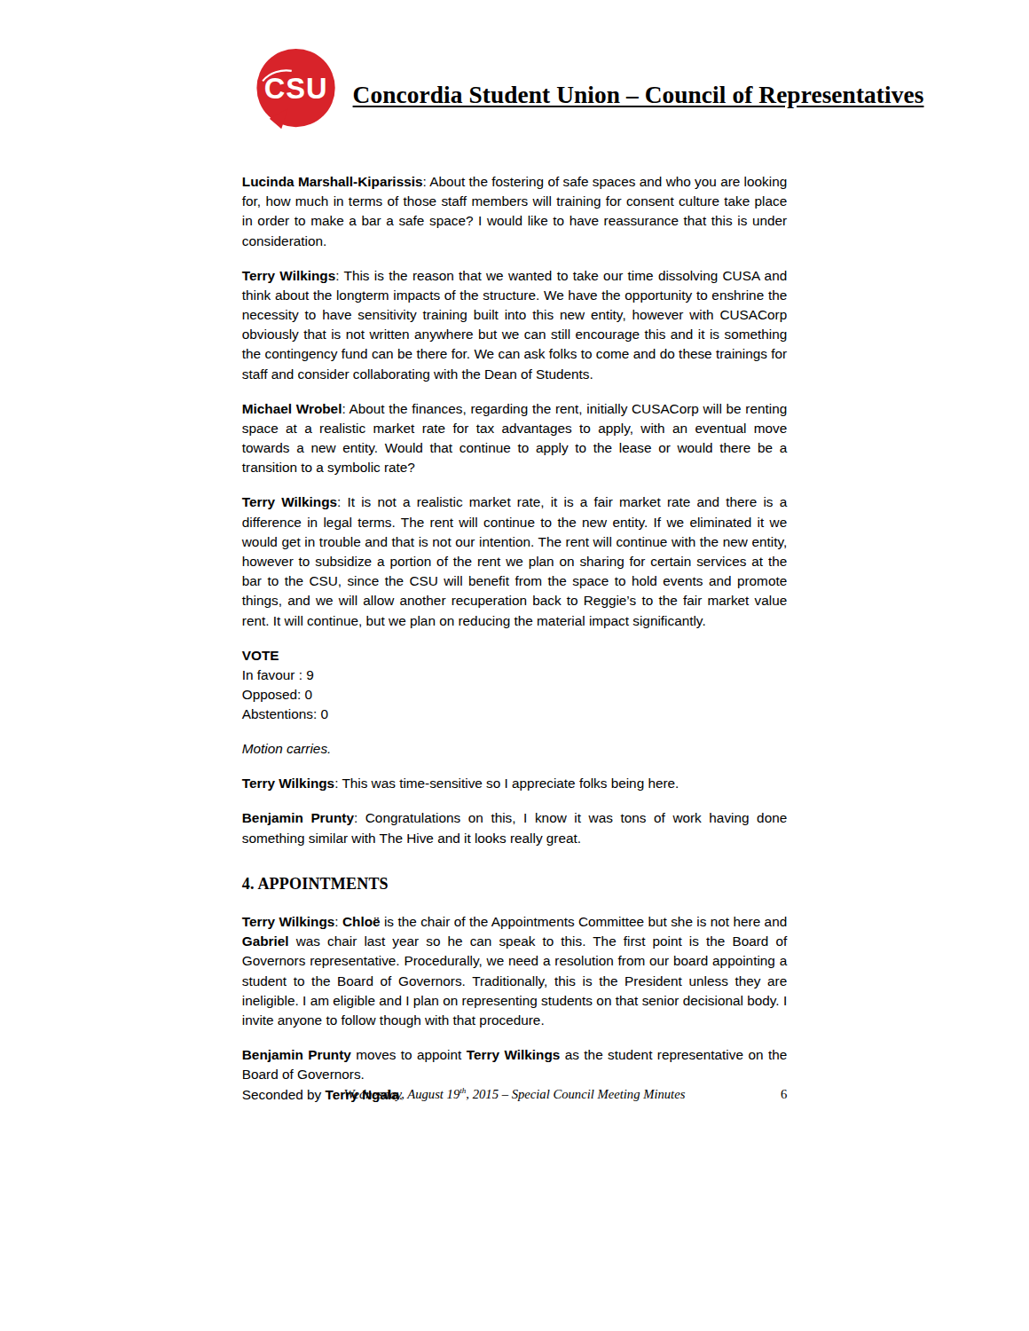CSU
Concordia Student Union – Council of Representatives
Lucinda Marshall-Kiparissis: About the fostering of safe spaces and who you are looking for, how much in terms of those staff members will training for consent culture take place in order to make a bar a safe space? I would like to have reassurance that this is under consideration.
Terry Wilkings: This is the reason that we wanted to take our time dissolving CUSA and think about the longterm impacts of the structure. We have the opportunity to enshrine the necessity to have sensitivity training built into this new entity, however with CUSACorp obviously that is not written anywhere but we can still encourage this and it is something the contingency fund can be there for. We can ask folks to come and do these trainings for staff and consider collaborating with the Dean of Students.
Michael Wrobel: About the finances, regarding the rent, initially CUSACorp will be renting space at a realistic market rate for tax advantages to apply, with an eventual move towards a new entity. Would that continue to apply to the lease or would there be a transition to a symbolic rate?
Terry Wilkings: It is not a realistic market rate, it is a fair market rate and there is a difference in legal terms. The rent will continue to the new entity. If we eliminated it we would get in trouble and that is not our intention. The rent will continue with the new entity, however to subsidize a portion of the rent we plan on sharing for certain services at the bar to the CSU, since the CSU will benefit from the space to hold events and promote things, and we will allow another recuperation back to Reggie’s to the fair market value rent. It will continue, but we plan on reducing the material impact significantly.
VOTE
In favour : 9
Opposed: 0
Abstentions: 0
Motion carries.
Terry Wilkings: This was time-sensitive so I appreciate folks being here.
Benjamin Prunty: Congratulations on this, I know it was tons of work having done something similar with The Hive and it looks really great.
4. APPOINTMENTS
Terry Wilkings: Chloë is the chair of the Appointments Committee but she is not here and Gabriel was chair last year so he can speak to this. The first point is the Board of Governors representative. Procedurally, we need a resolution from our board appointing a student to the Board of Governors. Traditionally, this is the President unless they are ineligible. I am eligible and I plan on representing students on that senior decisional body. I invite anyone to follow though with that procedure.
Benjamin Prunty moves to appoint Terry Wilkings as the student representative on the Board of Governors.
Seconded by Terry Ngala.
Wednesday, August 19th, 2015 – Special Council Meeting Minutes 6